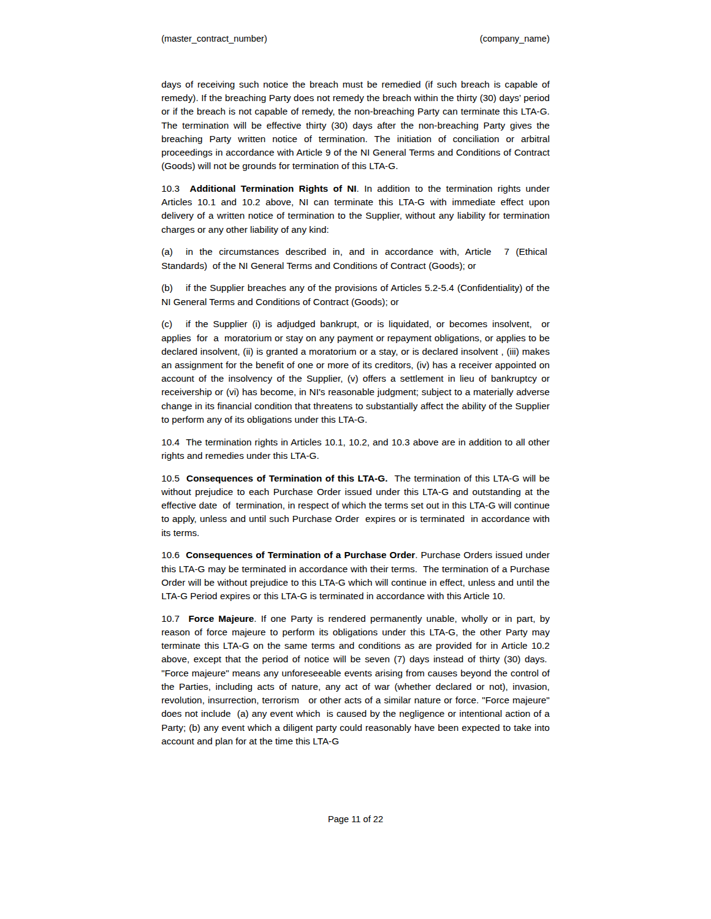(master_contract_number) (company_name)
days of receiving such notice the breach must be remedied (if such breach is capable of remedy). If the breaching Party does not remedy the breach within the thirty (30) days’ period or if the breach is not capable of remedy, the non-breaching Party can terminate this LTA-G. The termination will be effective thirty (30) days after the non-breaching Party gives the breaching Party written notice of termination. The initiation of conciliation or arbitral proceedings in accordance with Article 9 of the NI General Terms and Conditions of Contract (Goods) will not be grounds for termination of this LTA-G.
10.3 Additional Termination Rights of NI. In addition to the termination rights under Articles 10.1 and 10.2 above, NI can terminate this LTA-G with immediate effect upon delivery of a written notice of termination to the Supplier, without any liability for termination charges or any other liability of any kind:
(a) in the circumstances described in, and in accordance with, Article 7 (Ethical Standards) of the NI General Terms and Conditions of Contract (Goods); or
(b) if the Supplier breaches any of the provisions of Articles 5.2-5.4 (Confidentiality) of the NI General Terms and Conditions of Contract (Goods); or
(c) if the Supplier (i) is adjudged bankrupt, or is liquidated, or becomes insolvent, or applies for a moratorium or stay on any payment or repayment obligations, or applies to be declared insolvent, (ii) is granted a moratorium or a stay, or is declared insolvent , (iii) makes an assignment for the benefit of one or more of its creditors, (iv) has a receiver appointed on account of the insolvency of the Supplier, (v) offers a settlement in lieu of bankruptcy or receivership or (vi) has become, in NI's reasonable judgment; subject to a materially adverse change in its financial condition that threatens to substantially affect the ability of the Supplier to perform any of its obligations under this LTA-G.
10.4 The termination rights in Articles 10.1, 10.2, and 10.3 above are in addition to all other rights and remedies under this LTA-G.
10.5 Consequences of Termination of this LTA-G. The termination of this LTA-G will be without prejudice to each Purchase Order issued under this LTA-G and outstanding at the effective date of termination, in respect of which the terms set out in this LTA-G will continue to apply, unless and until such Purchase Order expires or is terminated in accordance with its terms.
10.6 Consequences of Termination of a Purchase Order. Purchase Orders issued under this LTA-G may be terminated in accordance with their terms. The termination of a Purchase Order will be without prejudice to this LTA-G which will continue in effect, unless and until the LTA-G Period expires or this LTA-G is terminated in accordance with this Article 10.
10.7 Force Majeure. If one Party is rendered permanently unable, wholly or in part, by reason of force majeure to perform its obligations under this LTA-G, the other Party may terminate this LTA-G on the same terms and conditions as are provided for in Article 10.2 above, except that the period of notice will be seven (7) days instead of thirty (30) days. "Force majeure" means any unforeseeable events arising from causes beyond the control of the Parties, including acts of nature, any act of war (whether declared or not), invasion, revolution, insurrection, terrorism or other acts of a similar nature or force. "Force majeure" does not include (a) any event which is caused by the negligence or intentional action of a Party; (b) any event which a diligent party could reasonably have been expected to take into account and plan for at the time this LTA-G
Page 11 of 22